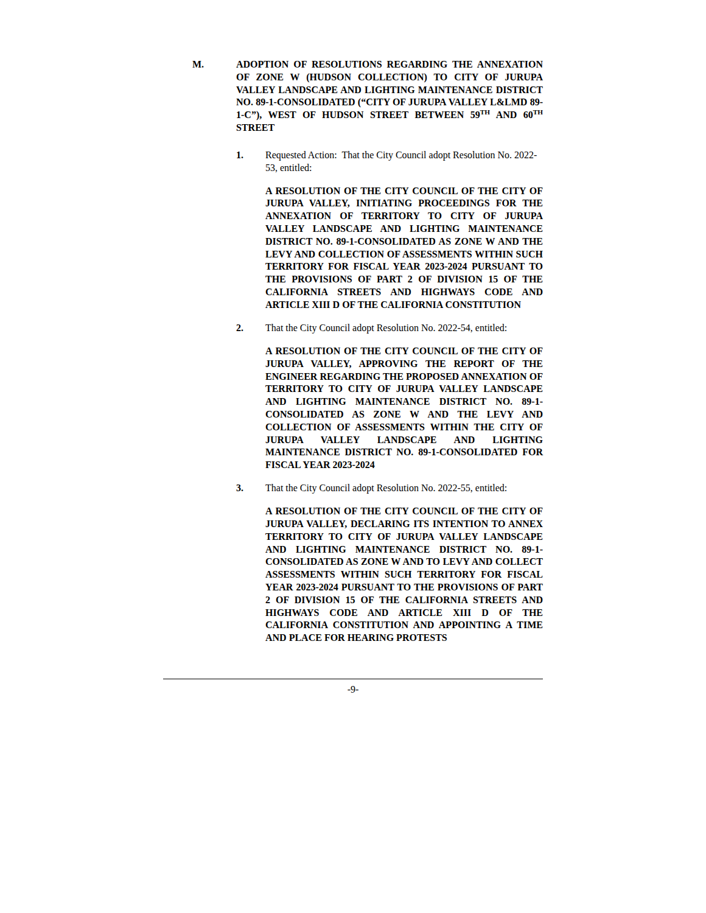M.
ADOPTION OF RESOLUTIONS REGARDING THE ANNEXATION OF ZONE W (HUDSON COLLECTION) TO CITY OF JURUPA VALLEY LANDSCAPE AND LIGHTING MAINTENANCE DISTRICT NO. 89-1-CONSOLIDATED (“CITY OF JURUPA VALLEY L&LMD 89-1-C”), WEST OF HUDSON STREET BETWEEN 59TH AND 60TH STREET
1.
Requested Action: That the City Council adopt Resolution No. 2022-53, entitled:
A RESOLUTION OF THE CITY COUNCIL OF THE CITY OF JURUPA VALLEY, INITIATING PROCEEDINGS FOR THE ANNEXATION OF TERRITORY TO CITY OF JURUPA VALLEY LANDSCAPE AND LIGHTING MAINTENANCE DISTRICT NO. 89-1-CONSOLIDATED AS ZONE W AND THE LEVY AND COLLECTION OF ASSESSMENTS WITHIN SUCH TERRITORY FOR FISCAL YEAR 2023-2024 PURSUANT TO THE PROVISIONS OF PART 2 OF DIVISION 15 OF THE CALIFORNIA STREETS AND HIGHWAYS CODE AND ARTICLE XIII D OF THE CALIFORNIA CONSTITUTION
2.
That the City Council adopt Resolution No. 2022-54, entitled:
A RESOLUTION OF THE CITY COUNCIL OF THE CITY OF JURUPA VALLEY, APPROVING THE REPORT OF THE ENGINEER REGARDING THE PROPOSED ANNEXATION OF TERRITORY TO CITY OF JURUPA VALLEY LANDSCAPE AND LIGHTING MAINTENANCE DISTRICT NO. 89-1-CONSOLIDATED AS ZONE W AND THE LEVY AND COLLECTION OF ASSESSMENTS WITHIN THE CITY OF JURUPA VALLEY LANDSCAPE AND LIGHTING MAINTENANCE DISTRICT NO. 89-1-CONSOLIDATED FOR FISCAL YEAR 2023-2024
3.
That the City Council adopt Resolution No. 2022-55, entitled:
A RESOLUTION OF THE CITY COUNCIL OF THE CITY OF JURUPA VALLEY, DECLARING ITS INTENTION TO ANNEX TERRITORY TO CITY OF JURUPA VALLEY LANDSCAPE AND LIGHTING MAINTENANCE DISTRICT NO. 89-1-CONSOLIDATED AS ZONE W AND TO LEVY AND COLLECT ASSESSMENTS WITHIN SUCH TERRITORY FOR FISCAL YEAR 2023-2024 PURSUANT TO THE PROVISIONS OF PART 2 OF DIVISION 15 OF THE CALIFORNIA STREETS AND HIGHWAYS CODE AND ARTICLE XIII D OF THE CALIFORNIA CONSTITUTION AND APPOINTING A TIME AND PLACE FOR HEARING PROTESTS
-9-